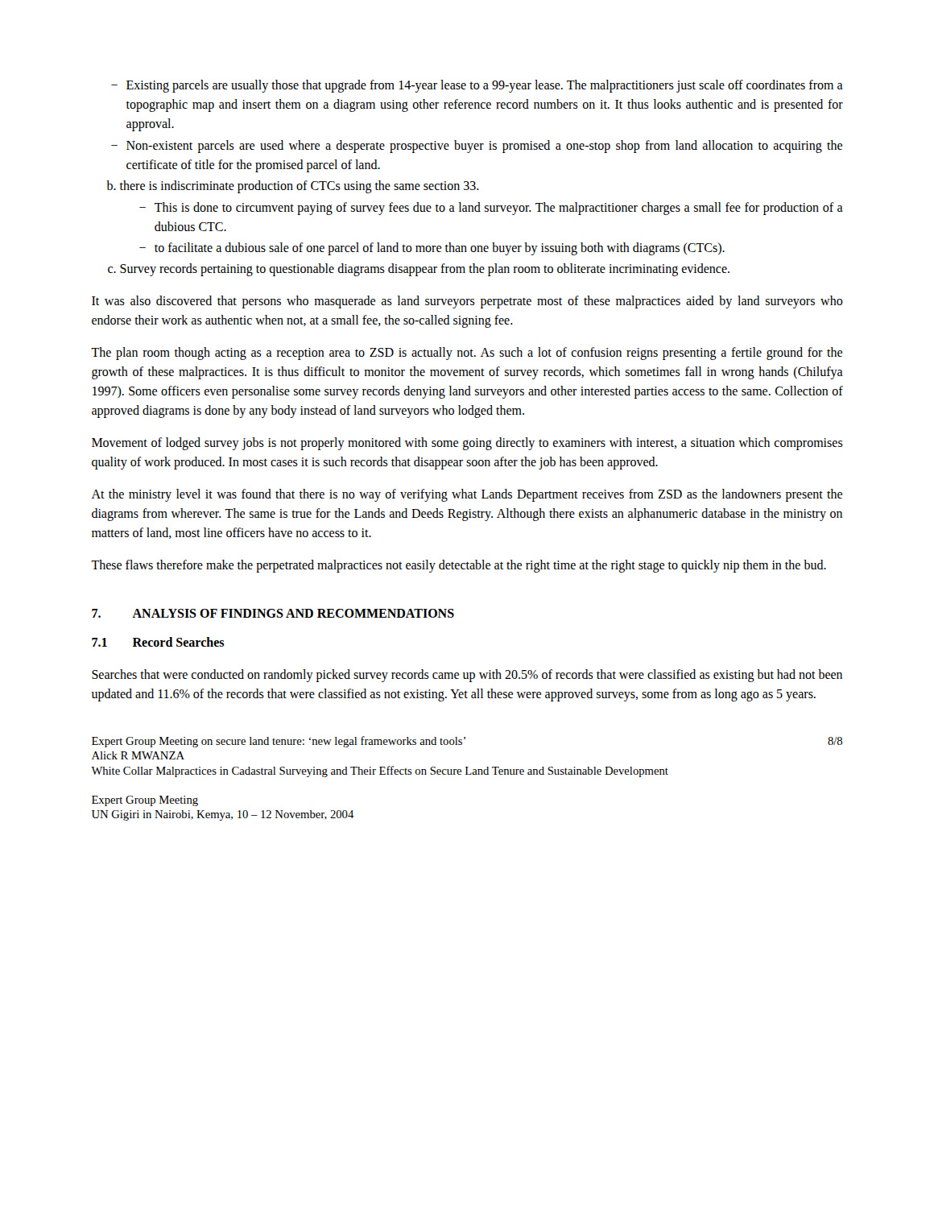Existing parcels are usually those that upgrade from 14-year lease to a 99-year lease. The malpractitioners just scale off coordinates from a topographic map and insert them on a diagram using other reference record numbers on it. It thus looks authentic and is presented for approval.
Non-existent parcels are used where a desperate prospective buyer is promised a one-stop shop from land allocation to acquiring the certificate of title for the promised parcel of land.
there is indiscriminate production of CTCs using the same section 33.
This is done to circumvent paying of survey fees due to a land surveyor. The malpractitioner charges a small fee for production of a dubious CTC.
to facilitate a dubious sale of one parcel of land to more than one buyer by issuing both with diagrams (CTCs).
Survey records pertaining to questionable diagrams disappear from the plan room to obliterate incriminating evidence.
It was also discovered that persons who masquerade as land surveyors perpetrate most of these malpractices aided by land surveyors who endorse their work as authentic when not, at a small fee, the so-called signing fee.
The plan room though acting as a reception area to ZSD is actually not. As such a lot of confusion reigns presenting a fertile ground for the growth of these malpractices. It is thus difficult to monitor the movement of survey records, which sometimes fall in wrong hands (Chilufya 1997). Some officers even personalise some survey records denying land surveyors and other interested parties access to the same. Collection of approved diagrams is done by any body instead of land surveyors who lodged them.
Movement of lodged survey jobs is not properly monitored with some going directly to examiners with interest, a situation which compromises quality of work produced. In most cases it is such records that disappear soon after the job has been approved.
At the ministry level it was found that there is no way of verifying what Lands Department receives from ZSD as the landowners present the diagrams from wherever. The same is true for the Lands and Deeds Registry. Although there exists an alphanumeric database in the ministry on matters of land, most line officers have no access to it.
These flaws therefore make the perpetrated malpractices not easily detectable at the right time at the right stage to quickly nip them in the bud.
7. ANALYSIS OF FINDINGS AND RECOMMENDATIONS
7.1 Record Searches
Searches that were conducted on randomly picked survey records came up with 20.5% of records that were classified as existing but had not been updated and 11.6% of the records that were classified as not existing. Yet all these were approved surveys, some from as long ago as 5 years.
Expert Group Meeting on secure land tenure: ‘new legal frameworks and tools’
Alick R MWANZA
White Collar Malpractices in Cadastral Surveying and Their Effects on Secure Land Tenure and Sustainable Development
8/8
Expert Group Meeting
UN Gigiri in Nairobi, Kemya, 10 – 12 November, 2004